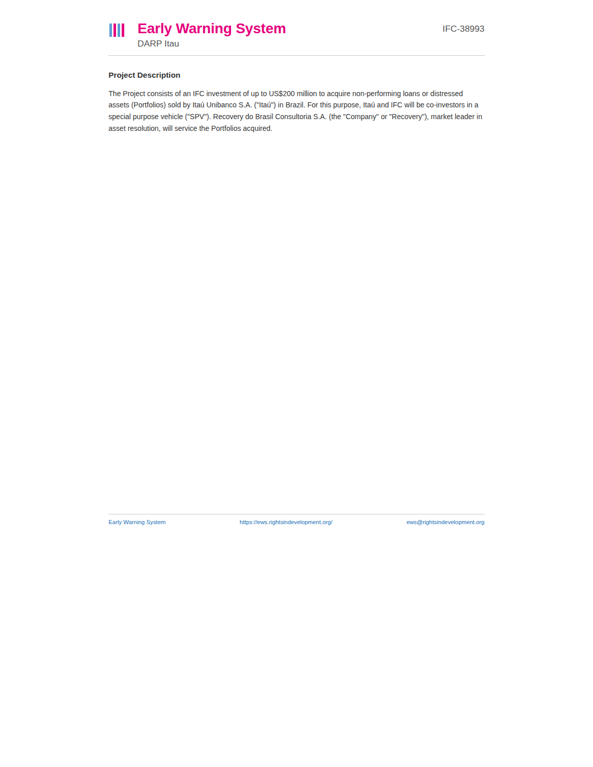Early Warning System
DARP Itau
IFC-38993
Project Description
The Project consists of an IFC investment of up to US$200 million to acquire non-performing loans or distressed assets (Portfolios) sold by Itaú Unibanco S.A. ("Itaú") in Brazil. For this purpose, Itaú and IFC will be co-investors in a special purpose vehicle ("SPV"). Recovery do Brasil Consultoria S.A. (the "Company" or "Recovery"), market leader in asset resolution, will service the Portfolios acquired.
Early Warning System
https://ews.rightsindevelopment.org/
ews@rightsindevelopment.org